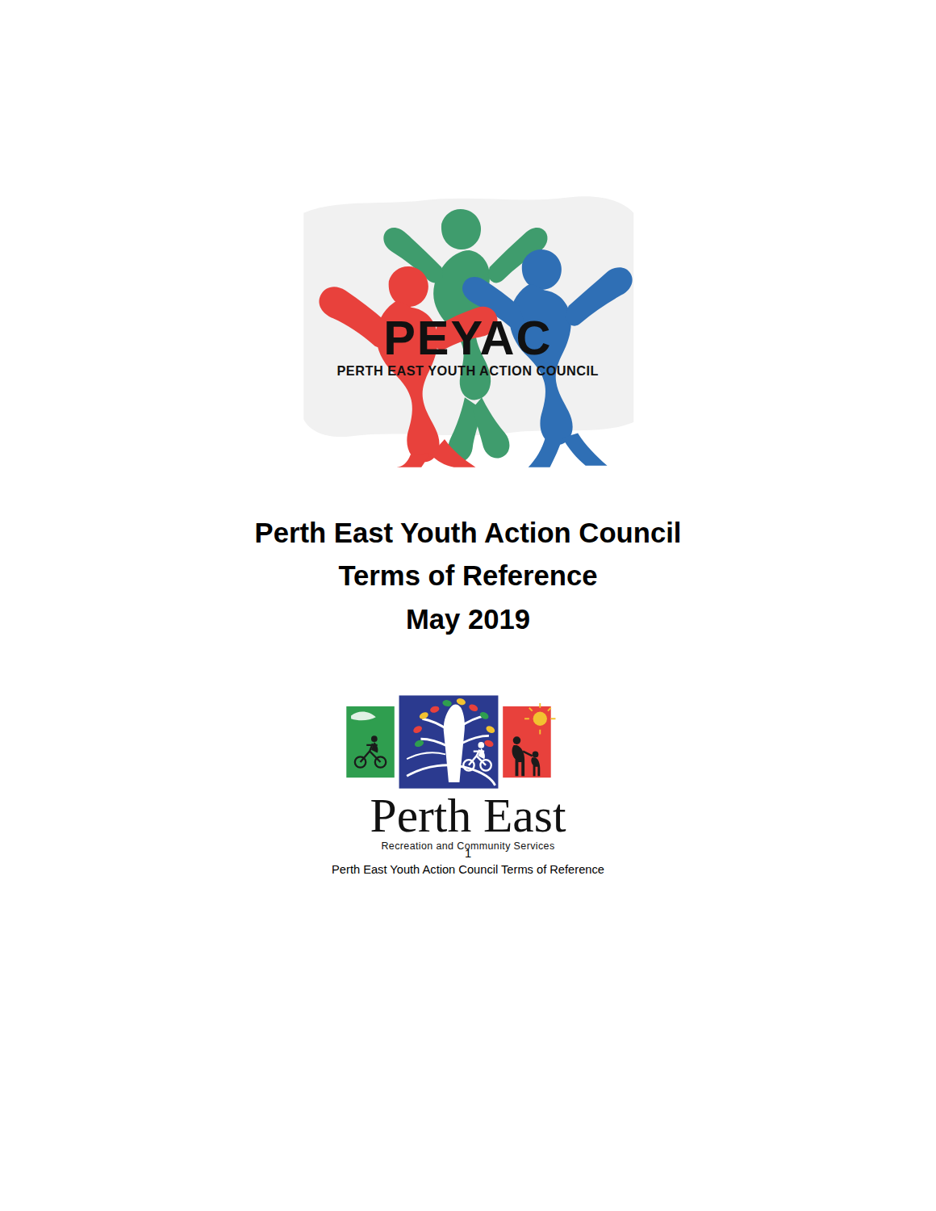PEYAC PERTH EAST YOUTH ACTION COUNCIL
Perth East Youth Action Council
Terms of Reference
May 2019
Perth East Recreation and Community Services
1
Perth East Youth Action Council Terms of Reference